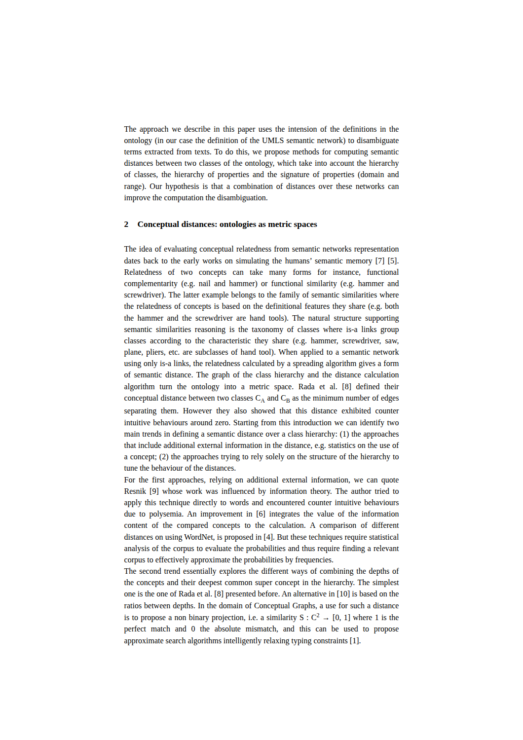The approach we describe in this paper uses the intension of the definitions in the ontology (in our case the definition of the UMLS semantic network) to disambiguate terms extracted from texts. To do this, we propose methods for computing semantic distances between two classes of the ontology, which take into account the hierarchy of classes, the hierarchy of properties and the signature of properties (domain and range). Our hypothesis is that a combination of distances over these networks can improve the computation the disambiguation.
2 Conceptual distances: ontologies as metric spaces
The idea of evaluating conceptual relatedness from semantic networks representation dates back to the early works on simulating the humans’ semantic memory [7] [5]. Relatedness of two concepts can take many forms for instance, functional complementarity (e.g. nail and hammer) or functional similarity (e.g. hammer and screwdriver). The latter example belongs to the family of semantic similarities where the relatedness of concepts is based on the definitional features they share (e.g. both the hammer and the screwdriver are hand tools). The natural structure supporting semantic similarities reasoning is the taxonomy of classes where is-a links group classes according to the characteristic they share (e.g. hammer, screwdriver, saw, plane, pliers, etc. are subclasses of hand tool). When applied to a semantic network using only is-a links, the relatedness calculated by a spreading algorithm gives a form of semantic distance. The graph of the class hierarchy and the distance calculation algorithm turn the ontology into a metric space. Rada et al. [8] defined their conceptual distance between two classes CA and CB as the minimum number of edges separating them. However they also showed that this distance exhibited counter intuitive behaviours around zero. Starting from this introduction we can identify two main trends in defining a semantic distance over a class hierarchy: (1) the approaches that include additional external information in the distance, e.g. statistics on the use of a concept; (2) the approaches trying to rely solely on the structure of the hierarchy to tune the behaviour of the distances.
For the first approaches, relying on additional external information, we can quote Resnik [9] whose work was influenced by information theory. The author tried to apply this technique directly to words and encountered counter intuitive behaviours due to polysemia. An improvement in [6] integrates the value of the information content of the compared concepts to the calculation. A comparison of different distances on using WordNet, is proposed in [4]. But these techniques require statistical analysis of the corpus to evaluate the probabilities and thus require finding a relevant corpus to effectively approximate the probabilities by frequencies.
The second trend essentially explores the different ways of combining the depths of the concepts and their deepest common super concept in the hierarchy. The simplest one is the one of Rada et al. [8] presented before. An alternative in [10] is based on the ratios between depths. In the domain of Conceptual Graphs, a use for such a distance is to propose a non binary projection, i.e. a similarity S : C2 → [0, 1] where 1 is the perfect match and 0 the absolute mismatch, and this can be used to propose approximate search algorithms intelligently relaxing typing constraints [1].